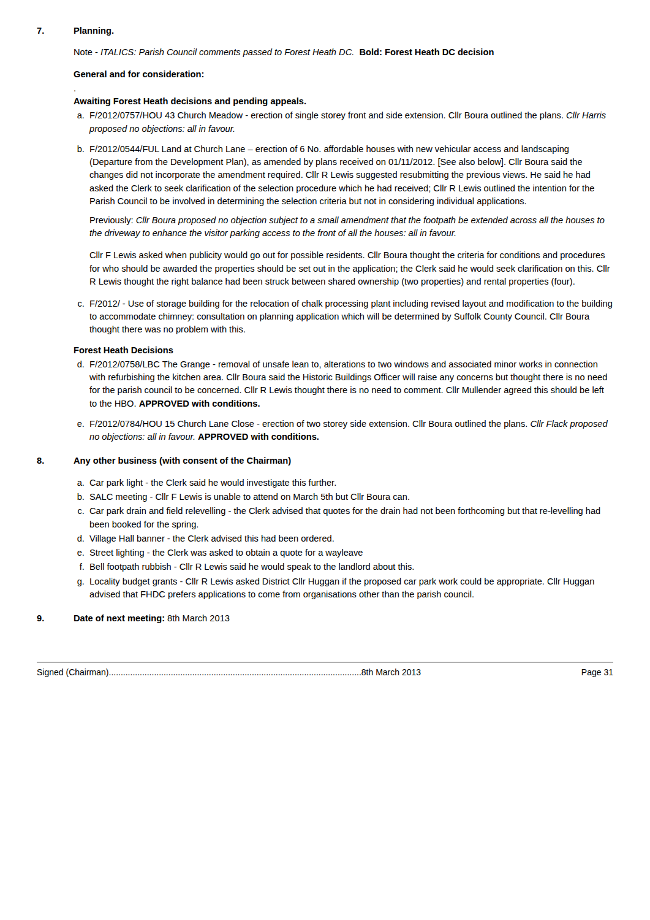7.
Planning.
Note - ITALICS: Parish Council comments passed to Forest Heath DC. Bold: Forest Heath DC decision
General and for consideration:
.
Awaiting Forest Heath decisions and pending appeals.
F/2012/0757/HOU 43 Church Meadow - erection of single storey front and side extension. Cllr Boura outlined the plans. Cllr Harris proposed no objections: all in favour.
F/2012/0544/FUL Land at Church Lane – erection of 6 No. affordable houses with new vehicular access and landscaping (Departure from the Development Plan), as amended by plans received on 01/11/2012. [See also below]. Cllr Boura said the changes did not incorporate the amendment required. Cllr R Lewis suggested resubmitting the previous views. He said he had asked the Clerk to seek clarification of the selection procedure which he had received; Cllr R Lewis outlined the intention for the Parish Council to be involved in determining the selection criteria but not in considering individual applications.
Previously: Cllr Boura proposed no objection subject to a small amendment that the footpath be extended across all the houses to the driveway to enhance the visitor parking access to the front of all the houses: all in favour.
Cllr F Lewis asked when publicity would go out for possible residents. Cllr Boura thought the criteria for conditions and procedures for who should be awarded the properties should be set out in the application; the Clerk said he would seek clarification on this. Cllr R Lewis thought the right balance had been struck between shared ownership (two properties) and rental properties (four).
F/2012/ - Use of storage building for the relocation of chalk processing plant including revised layout and modification to the building to accommodate chimney: consultation on planning application which will be determined by Suffolk County Council. Cllr Boura thought there was no problem with this.
Forest Heath Decisions
F/2012/0758/LBC The Grange - removal of unsafe lean to, alterations to two windows and associated minor works in connection with refurbishing the kitchen area. Cllr Boura said the Historic Buildings Officer will raise any concerns but thought there is no need for the parish council to be concerned. Cllr R Lewis thought there is no need to comment. Cllr Mullender agreed this should be left to the HBO. APPROVED with conditions.
F/2012/0784/HOU 15 Church Lane Close - erection of two storey side extension. Cllr Boura outlined the plans. Cllr Flack proposed no objections: all in favour. APPROVED with conditions.
8.
Any other business (with consent of the Chairman)
Car park light - the Clerk said he would investigate this further.
SALC meeting - Cllr F Lewis is unable to attend on March 5th but Cllr Boura can.
Car park drain and field relevelling - the Clerk advised that quotes for the drain had not been forthcoming but that re-levelling had been booked for the spring.
Village Hall banner - the Clerk advised this had been ordered.
Street lighting - the Clerk was asked to obtain a quote for a wayleave
Bell footpath rubbish - Cllr R Lewis said he would speak to the landlord about this.
Locality budget grants - Cllr R Lewis asked District Cllr Huggan if the proposed car park work could be appropriate. Cllr Huggan advised that FHDC prefers applications to come from organisations other than the parish council.
9.
Date of next meeting: 8th March 2013
Signed (Chairman)..........................................................................................................8th March 2013 Page 31